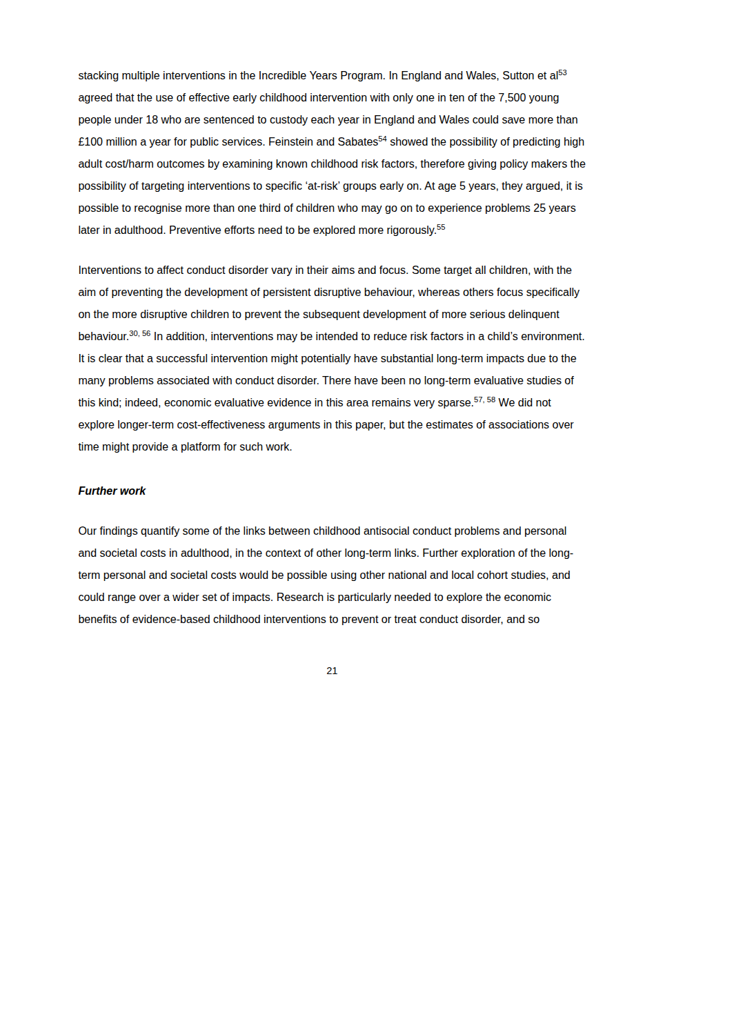stacking multiple interventions in the Incredible Years Program. In England and Wales, Sutton et al53 agreed that the use of effective early childhood intervention with only one in ten of the 7,500 young people under 18 who are sentenced to custody each year in England and Wales could save more than £100 million a year for public services. Feinstein and Sabates54 showed the possibility of predicting high adult cost/harm outcomes by examining known childhood risk factors, therefore giving policy makers the possibility of targeting interventions to specific ‘at-risk’ groups early on. At age 5 years, they argued, it is possible to recognise more than one third of children who may go on to experience problems 25 years later in adulthood. Preventive efforts need to be explored more rigorously.55
Interventions to affect conduct disorder vary in their aims and focus. Some target all children, with the aim of preventing the development of persistent disruptive behaviour, whereas others focus specifically on the more disruptive children to prevent the subsequent development of more serious delinquent behaviour.30, 56 In addition, interventions may be intended to reduce risk factors in a child’s environment. It is clear that a successful intervention might potentially have substantial long-term impacts due to the many problems associated with conduct disorder. There have been no long-term evaluative studies of this kind; indeed, economic evaluative evidence in this area remains very sparse.57, 58 We did not explore longer-term cost-effectiveness arguments in this paper, but the estimates of associations over time might provide a platform for such work.
Further work
Our findings quantify some of the links between childhood antisocial conduct problems and personal and societal costs in adulthood, in the context of other long-term links. Further exploration of the long-term personal and societal costs would be possible using other national and local cohort studies, and could range over a wider set of impacts. Research is particularly needed to explore the economic benefits of evidence-based childhood interventions to prevent or treat conduct disorder, and so
21